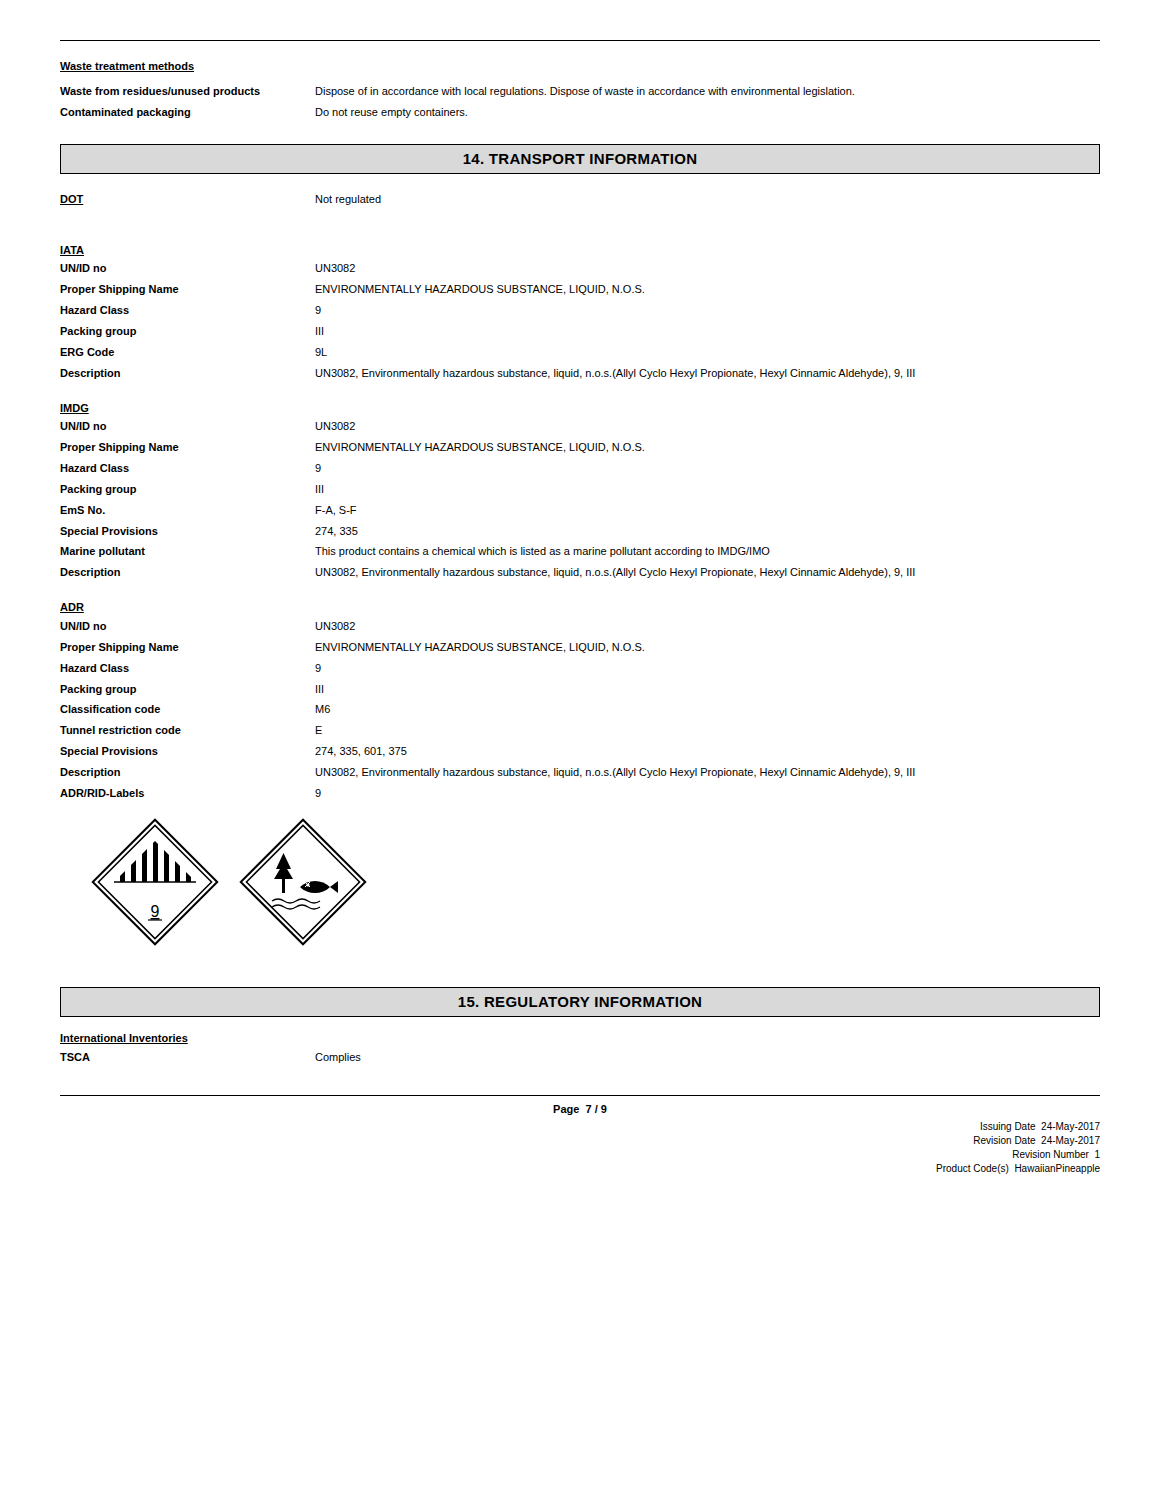Waste treatment methods
| Waste from residues/unused products | Dispose of in accordance with local regulations. Dispose of waste in accordance with environmental legislation. |
| Contaminated packaging | Do not reuse empty containers. |
14. TRANSPORT INFORMATION
| DOT | Not regulated |
IATA
| UN/ID no | UN3082 |
| Proper Shipping Name | ENVIRONMENTALLY HAZARDOUS SUBSTANCE, LIQUID, N.O.S. |
| Hazard Class | 9 |
| Packing group | III |
| ERG Code | 9L |
| Description | UN3082, Environmentally hazardous substance, liquid, n.o.s.(Allyl Cyclo Hexyl Propionate, Hexyl Cinnamic Aldehyde), 9, III |
IMDG
| UN/ID no | UN3082 |
| Proper Shipping Name | ENVIRONMENTALLY HAZARDOUS SUBSTANCE, LIQUID, N.O.S. |
| Hazard Class | 9 |
| Packing group | III |
| EmS No. | F-A, S-F |
| Special Provisions | 274, 335 |
| Marine pollutant | This product contains a chemical which is listed as a marine pollutant according to IMDG/IMO |
| Description | UN3082, Environmentally hazardous substance, liquid, n.o.s.(Allyl Cyclo Hexyl Propionate, Hexyl Cinnamic Aldehyde), 9, III |
ADR
| UN/ID no | UN3082 |
| Proper Shipping Name | ENVIRONMENTALLY HAZARDOUS SUBSTANCE, LIQUID, N.O.S. |
| Hazard Class | 9 |
| Packing group | III |
| Classification code | M6 |
| Tunnel restriction code | E |
| Special Provisions | 274, 335, 601, 375 |
| Description | UN3082, Environmentally hazardous substance, liquid, n.o.s.(Allyl Cyclo Hexyl Propionate, Hexyl Cinnamic Aldehyde), 9, III |
| ADR/RID-Labels | 9 |
9
15. REGULATORY INFORMATION
International Inventories
| TSCA | Complies |
Page 7 / 9
Issuing Date 24-May-2017
Revision Date 24-May-2017
Revision Number 1
Product Code(s) HawaiianPineapple